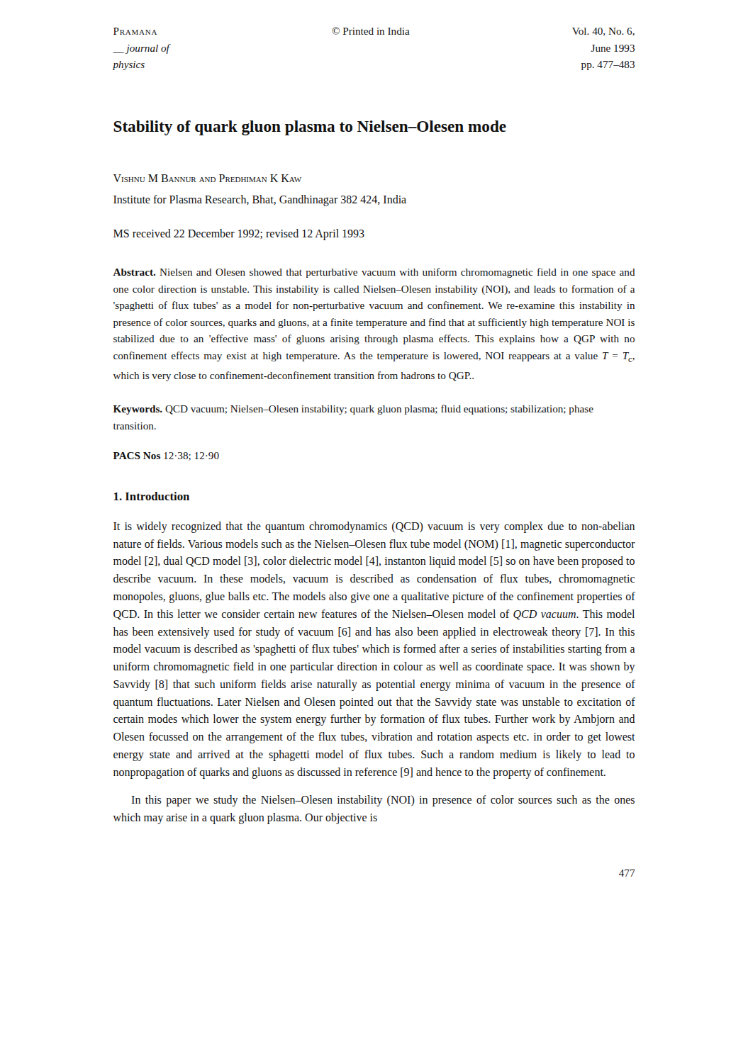Pramana
__ journal of
physics
© Printed in India
Vol. 40, No. 6,
June 1993
pp. 477–483
Stability of quark gluon plasma to Nielsen–Olesen mode
Vishnu M Bannur and Predhiman K Kaw
Institute for Plasma Research, Bhat, Gandhinagar 382 424, India
MS received 22 December 1992; revised 12 April 1993
Abstract. Nielsen and Olesen showed that perturbative vacuum with uniform chromomagnetic field in one space and one color direction is unstable. This instability is called Nielsen–Olesen instability (NOI), and leads to formation of a 'spaghetti of flux tubes' as a model for non-perturbative vacuum and confinement. We re-examine this instability in presence of color sources, quarks and gluons, at a finite temperature and find that at sufficiently high temperature NOI is stabilized due to an 'effective mass' of gluons arising through plasma effects. This explains how a QGP with no confinement effects may exist at high temperature. As the temperature is lowered, NOI reappears at a value T = Tc, which is very close to confinement-deconfinement transition from hadrons to QGP..
Keywords. QCD vacuum; Nielsen–Olesen instability; quark gluon plasma; fluid equations; stabilization; phase transition.
PACS Nos 12·38; 12·90
1. Introduction
It is widely recognized that the quantum chromodynamics (QCD) vacuum is very complex due to non-abelian nature of fields. Various models such as the Nielsen–Olesen flux tube model (NOM) [1], magnetic superconductor model [2], dual QCD model [3], color dielectric model [4], instanton liquid model [5] so on have been proposed to describe vacuum. In these models, vacuum is described as condensation of flux tubes, chromomagnetic monopoles, gluons, glue balls etc. The models also give one a qualitative picture of the confinement properties of QCD. In this letter we consider certain new features of the Nielsen–Olesen model of QCD vacuum. This model has been extensively used for study of vacuum [6] and has also been applied in electroweak theory [7]. In this model vacuum is described as 'spaghetti of flux tubes' which is formed after a series of instabilities starting from a uniform chromomagnetic field in one particular direction in colour as well as coordinate space. It was shown by Savvidy [8] that such uniform fields arise naturally as potential energy minima of vacuum in the presence of quantum fluctuations. Later Nielsen and Olesen pointed out that the Savvidy state was unstable to excitation of certain modes which lower the system energy further by formation of flux tubes. Further work by Ambjorn and Olesen focussed on the arrangement of the flux tubes, vibration and rotation aspects etc. in order to get lowest energy state and arrived at the sphagetti model of flux tubes. Such a random medium is likely to lead to nonpropagation of quarks and gluons as discussed in reference [9] and hence to the property of confinement.
In this paper we study the Nielsen–Olesen instability (NOI) in presence of color sources such as the ones which may arise in a quark gluon plasma. Our objective is
477